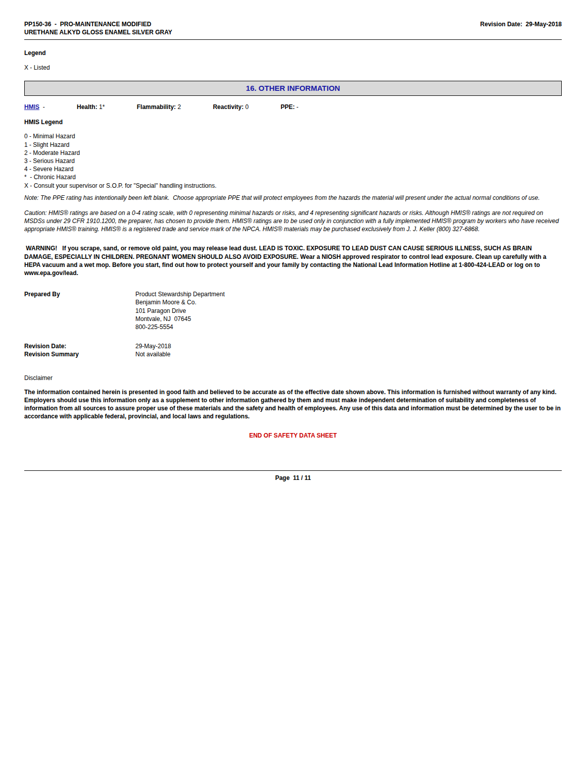PP150-36 - PRO-MAINTENANCE MODIFIED
URETHANE ALKYD GLOSS ENAMEL SILVER GRAY
Revision Date: 29-May-2018
Legend
X - Listed
16. OTHER INFORMATION
HMIS - Health: 1* Flammability: 2 Reactivity: 0 PPE: -
HMIS Legend
0 - Minimal Hazard
1 - Slight Hazard
2 - Moderate Hazard
3 - Serious Hazard
4 - Severe Hazard
* - Chronic Hazard
X - Consult your supervisor or S.O.P. for "Special" handling instructions.
Note: The PPE rating has intentionally been left blank. Choose appropriate PPE that will protect employees from the hazards the material will present under the actual normal conditions of use.
Caution: HMIS® ratings are based on a 0-4 rating scale, with 0 representing minimal hazards or risks, and 4 representing significant hazards or risks. Although HMIS® ratings are not required on MSDSs under 29 CFR 1910.1200, the preparer, has chosen to provide them. HMIS® ratings are to be used only in conjunction with a fully implemented HMIS® program by workers who have received appropriate HMIS® training. HMIS® is a registered trade and service mark of the NPCA. HMIS® materials may be purchased exclusively from J. J. Keller (800) 327-6868.
WARNING! If you scrape, sand, or remove old paint, you may release lead dust. LEAD IS TOXIC. EXPOSURE TO LEAD DUST CAN CAUSE SERIOUS ILLNESS, SUCH AS BRAIN DAMAGE, ESPECIALLY IN CHILDREN. PREGNANT WOMEN SHOULD ALSO AVOID EXPOSURE. Wear a NIOSH approved respirator to control lead exposure. Clean up carefully with a HEPA vacuum and a wet mop. Before you start, find out how to protect yourself and your family by contacting the National Lead Information Hotline at 1-800-424-LEAD or log on to www.epa.gov/lead.
| Prepared By | Product Stewardship Department Benjamin Moore & Co. 101 Paragon Drive Montvale, NJ 07645 800-225-5554 |
| Revision Date: | 29-May-2018 |
| Revision Summary | Not available |
Disclaimer
The information contained herein is presented in good faith and believed to be accurate as of the effective date shown above. This information is furnished without warranty of any kind. Employers should use this information only as a supplement to other information gathered by them and must make independent determination of suitability and completeness of information from all sources to assure proper use of these materials and the safety and health of employees. Any use of this data and information must be determined by the user to be in accordance with applicable federal, provincial, and local laws and regulations.
END OF SAFETY DATA SHEET
Page 11 / 11